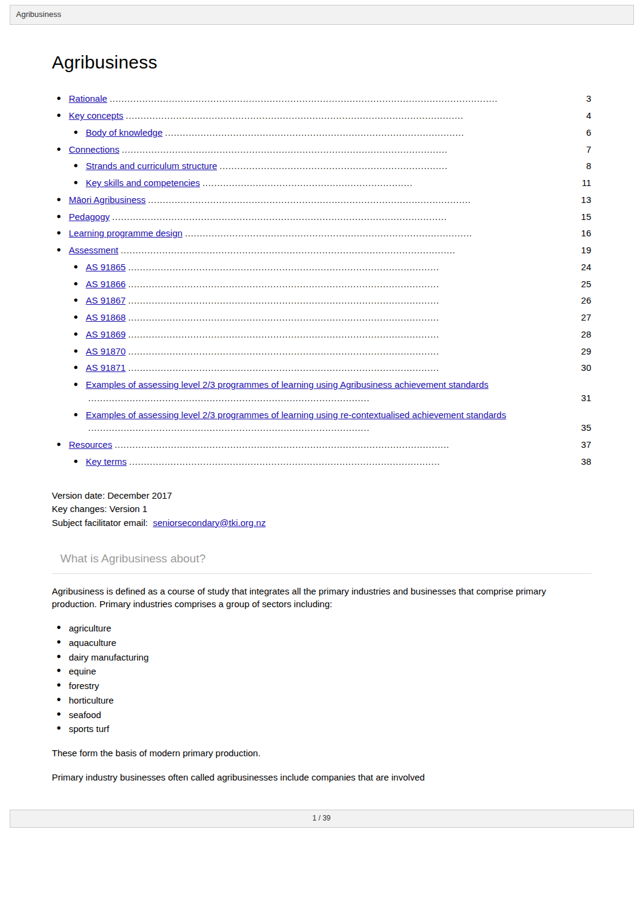Agribusiness
Agribusiness
Rationale ................................................................................................................................... 3
Key concepts .................................................................................................................. 4
Body of knowledge ..................................................................................................... 6
Connections .............................................................................................................. 7
Strands and curriculum structure ............................................................................. 8
Key skills and competencies ....................................................................... 11
Māori Agribusiness ............................................................................................................. 13
Pedagogy ................................................................................................................. 15
Learning programme design ................................................................................................. 16
Assessment ................................................................................................................. 19
AS 91865 ......................................................................................................... 24
AS 91866 ......................................................................................................... 25
AS 91867 ......................................................................................................... 26
AS 91868 ......................................................................................................... 27
AS 91869 ......................................................................................................... 28
AS 91870 ......................................................................................................... 29
AS 91871 ......................................................................................................... 30
Examples of assessing level 2/3 programmes of learning using Agribusiness achievement standards
............................................................................................... 31
Examples of assessing level 2/3 programmes of learning using re-contextualised achievement standards
............................................................................................... 35
Resources ................................................................................................................. 37
Key terms ......................................................................................................... 38
Version date: December 2017
Key changes: Version 1
Subject facilitator email: seniorsecondary@tki.org.nz
What is Agribusiness about?
Agribusiness is defined as a course of study that integrates all the primary industries and businesses that comprise primary production. Primary industries comprises a group of sectors including:
agriculture
aquaculture
dairy manufacturing
equine
forestry
horticulture
seafood
sports turf
These form the basis of modern primary production.
Primary industry businesses often called agribusinesses include companies that are involved
1 / 39